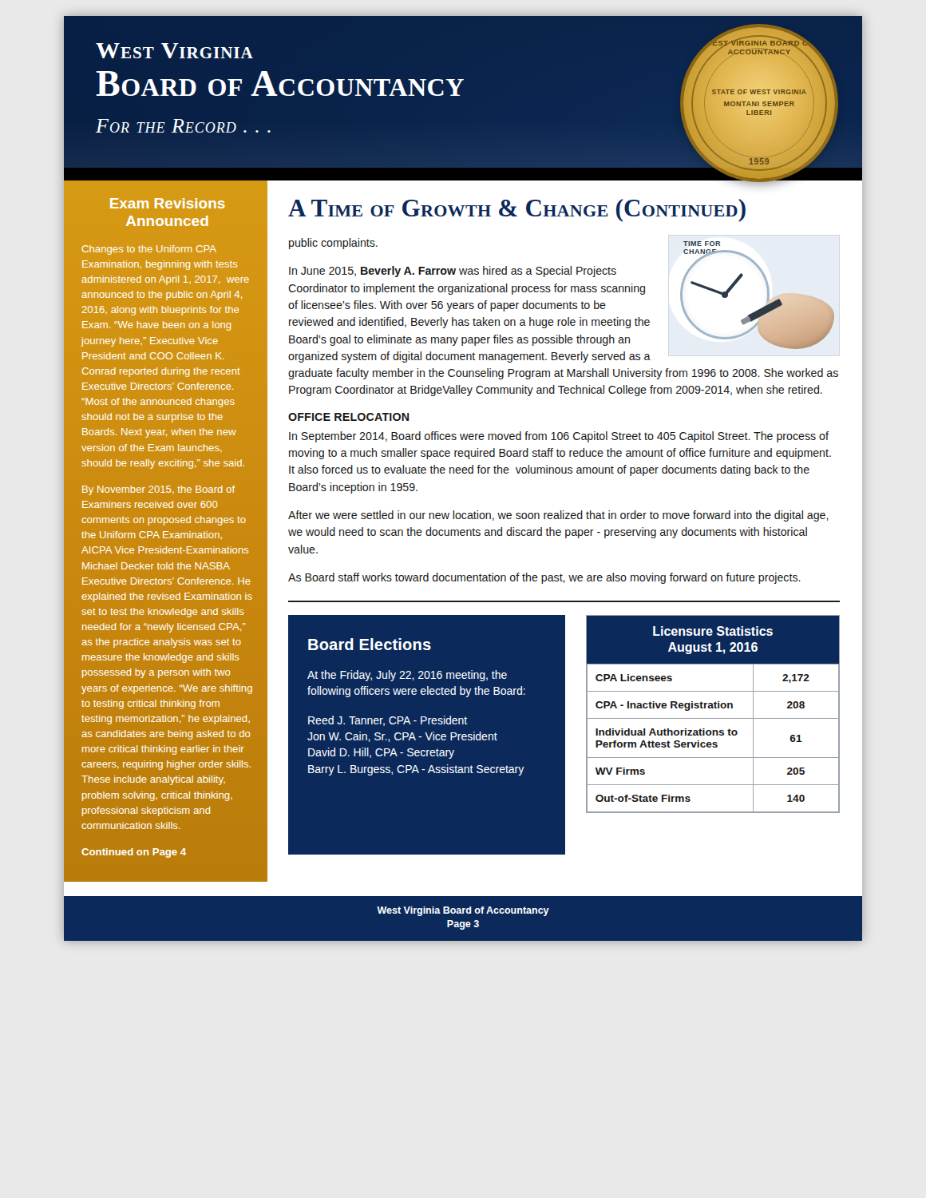West Virginia
Board of Accountancy
For the Record . . .
West Virginia Board of Accountancy
State of West Virginia Montani Semper Liberi
1959
Exam Revisions
Announced
Changes to the Uniform CPA Examination, beginning with tests administered on April 1, 2017, were announced to the public on April 4, 2016, along with blueprints for the Exam. “We have been on a long journey here,” Executive Vice President and COO Colleen K. Conrad reported during the recent Executive Directors’ Conference. “Most of the announced changes should not be a surprise to the Boards. Next year, when the new version of the Exam launches, should be really exciting,” she said.
By November 2015, the Board of Examiners received over 600 comments on proposed changes to the Uniform CPA Examination, AICPA Vice President-Examinations Michael Decker told the NASBA Executive Directors’ Conference. He explained the revised Examination is set to test the knowledge and skills needed for a “newly licensed CPA,” as the practice analysis was set to measure the knowledge and skills possessed by a person with two years of experience. “We are shifting to testing critical thinking from testing memorization,” he explained, as candidates are being asked to do more critical thinking earlier in their careers, requiring higher order skills. These include analytical ability, problem solving, critical thinking, professional skepticism and communication skills.
Continued on Page 4
A Time of Growth & Change (Continued)
Time for
Change
public complaints.
In June 2015, Beverly A. Farrow was hired as a Special Projects Coordinator to implement the organizational process for mass scanning of licensee’s files. With over 56 years of paper documents to be reviewed and identified, Beverly has taken on a huge role in meeting the Board’s goal to eliminate as many paper files as possible through an organized system of digital document management. Beverly served as a graduate faculty member in the Counseling Program at Marshall University from 1996 to 2008. She worked as Program Coordinator at BridgeValley Community and Technical College from 2009-2014, when she retired.
OFFICE RELOCATION
In September 2014, Board offices were moved from 106 Capitol Street to 405 Capitol Street. The process of moving to a much smaller space required Board staff to reduce the amount of office furniture and equipment. It also forced us to evaluate the need for the voluminous amount of paper documents dating back to the Board’s inception in 1959.
After we were settled in our new location, we soon realized that in order to move forward into the digital age, we would need to scan the documents and discard the paper - preserving any documents with historical value.
As Board staff works toward documentation of the past, we are also moving forward on future projects.
Board Elections
At the Friday, July 22, 2016 meeting, the following officers were elected by the Board:
Reed J. Tanner, CPA - President
Jon W. Cain, Sr., CPA - Vice President
David D. Hill, CPA - Secretary
Barry L. Burgess, CPA - Assistant Secretary
Licensure Statistics
August 1, 2016
| CPA Licensees | 2,172 |
| CPA - Inactive Registration | 208 |
| Individual Authorizations to Perform Attest Services | 61 |
| WV Firms | 205 |
| Out-of-State Firms | 140 |
West Virginia Board of Accountancy
Page 3